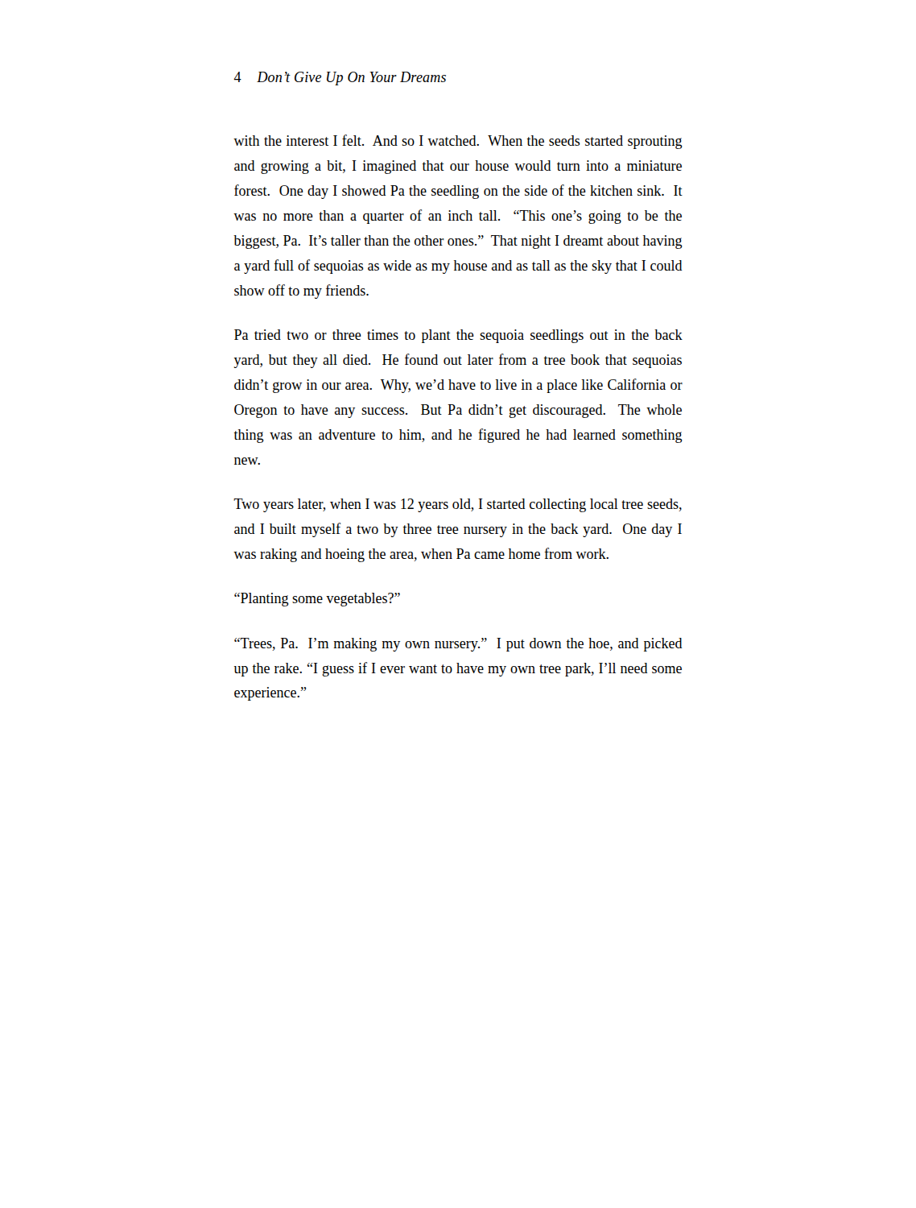4 Don’t Give Up On Your Dreams
with the interest I felt. And so I watched. When the seeds started sprouting and growing a bit, I imagined that our house would turn into a miniature forest. One day I showed Pa the seedling on the side of the kitchen sink. It was no more than a quarter of an inch tall. “This one’s going to be the biggest, Pa. It’s taller than the other ones.” That night I dreamt about having a yard full of sequoias as wide as my house and as tall as the sky that I could show off to my friends.
Pa tried two or three times to plant the sequoia seedlings out in the back yard, but they all died. He found out later from a tree book that sequoias didn’t grow in our area. Why, we’d have to live in a place like California or Oregon to have any success. But Pa didn’t get discouraged. The whole thing was an adventure to him, and he figured he had learned something new.
Two years later, when I was 12 years old, I started collecting local tree seeds, and I built myself a two by three tree nursery in the back yard. One day I was raking and hoeing the area, when Pa came home from work.
“Planting some vegetables?”
“Trees, Pa. I’m making my own nursery.” I put down the hoe, and picked up the rake. “I guess if I ever want to have my own tree park, I’ll need some experience.”